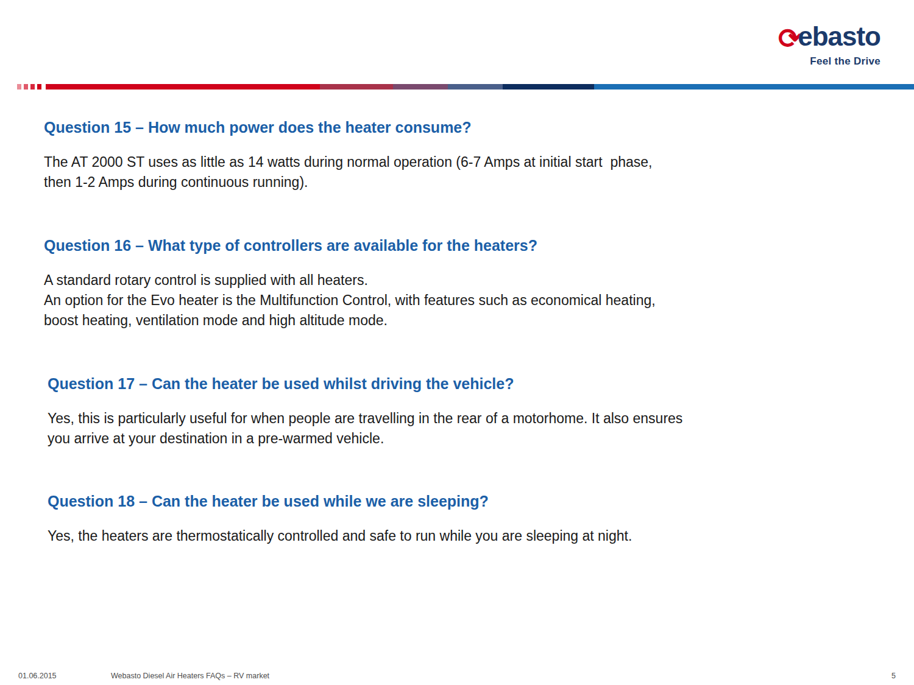⟳ebasto
Feel the Drive
Question 15 – How much power does the heater consume?
The AT 2000 ST uses as little as 14 watts during normal operation (6-7 Amps at initial start phase,
then 1-2 Amps during continuous running).
Question 16 – What type of controllers are available for the heaters?
A standard rotary control is supplied with all heaters.
An option for the Evo heater is the Multifunction Control, with features such as economical heating,
boost heating, ventilation mode and high altitude mode.
Question 17 – Can the heater be used whilst driving the vehicle?
Yes, this is particularly useful for when people are travelling in the rear of a motorhome. It also ensures
you arrive at your destination in a pre-warmed vehicle.
Question 18 – Can the heater be used while we are sleeping?
Yes, the heaters are thermostatically controlled and safe to run while you are sleeping at night.
01.06.2015 Webasto Diesel Air Heaters FAQs – RV market 5